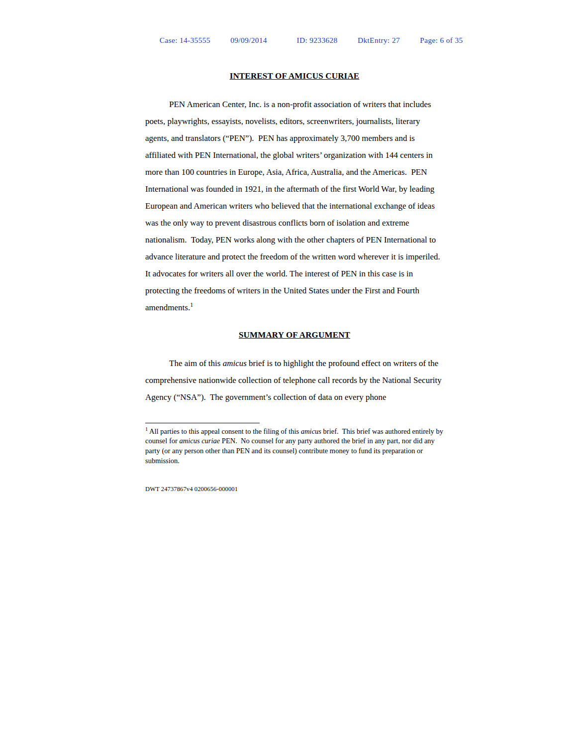Case: 14-3555509/09/2014 ID: 9233628 DktEntry: 27 Page: 6 of 35
INTEREST OF AMICUS CURIAE
PEN American Center, Inc. is a non-profit association of writers that includes poets, playwrights, essayists, novelists, editors, screenwriters, journalists, literary agents, and translators (“PEN”). PEN has approximately 3,700 members and is affiliated with PEN International, the global writers’ organization with 144 centers in more than 100 countries in Europe, Asia, Africa, Australia, and the Americas. PEN International was founded in 1921, in the aftermath of the first World War, by leading European and American writers who believed that the international exchange of ideas was the only way to prevent disastrous conflicts born of isolation and extreme nationalism. Today, PEN works along with the other chapters of PEN International to advance literature and protect the freedom of the written word wherever it is imperiled. It advocates for writers all over the world. The interest of PEN in this case is in protecting the freedoms of writers in the United States under the First and Fourth amendments.1
SUMMARY OF ARGUMENT
The aim of this amicus brief is to highlight the profound effect on writers of the comprehensive nationwide collection of telephone call records by the National Security Agency (“NSA”). The government’s collection of data on every phone
1 All parties to this appeal consent to the filing of this amicus brief. This brief was authored entirely by counsel for amicus curiae PEN. No counsel for any party authored the brief in any part, nor did any party (or any person other than PEN and its counsel) contribute money to fund its preparation or submission.
DWT 24737867v4 0200656-000001